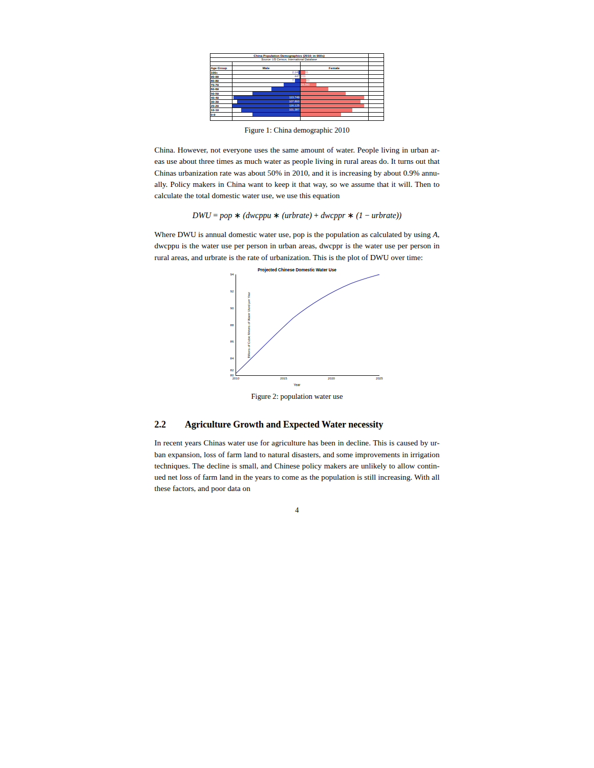| China Population Demographics (2010; in 000s) | |
| Source: US Census, International Database | |
| Age Group | Male | Female | |
| 100+ | 2,142 | 8,155 | |
| 90-99 | 447 | 956 | |
| 80-89 | 7,742 | 10,503 | |
| 70-79 | 26,960 | 26,593 | |
| 60-69 | 48,714 | 47,125 | |
| 50-59 | 81,020 | 77,645 | |
| 40-49 | 113,749 | 109,092 | |
| 30-39 | 107,893 | 103,050 | |
| 20-29 | 116,125 | 108,666 | |
| 10-19 | 101,387 | 89,194 | |
| 0-9 | 81,589 | 69,677 | |
Figure 1: China demographic 2010
China. However, not everyone uses the same amount of water. People living in urban areas use about three times as much water as people living in rural areas do. It turns out that Chinas urbanization rate was about 50% in 2010, and it is increasing by about 0.9% annually. Policy makers in China want to keep it that way, so we assume that it will. Then to calculate the total domestic water use, we use this equation
DWU = pop ∗ (dwcppu ∗ (urbrate) + dwcppr ∗ (1 − urbrate))
Where DWU is annual domestic water use, pop is the population as calculated by using A, dwcppu is the water use per person in urban areas, dwcppr is the water use per person in rural areas, and urbrate is the rate of urbanization. This is the plot of DWU over time:
Projected Chinese Domestic Water Use
Billions of Cubic Meters of Water Used per Year 94 92 90 88 86 84 82 80 2010 2015 2020 2025
Year
Figure 2: population water use
2.2 Agriculture Growth and Expected Water necessity
In recent years Chinas water use for agriculture has been in decline. This is caused by urban expansion, loss of farm land to natural disasters, and some improvements in irrigation techniques. The decline is small, and Chinese policy makers are unlikely to allow continued net loss of farm land in the years to come as the population is still increasing. With all these factors, and poor data on
4